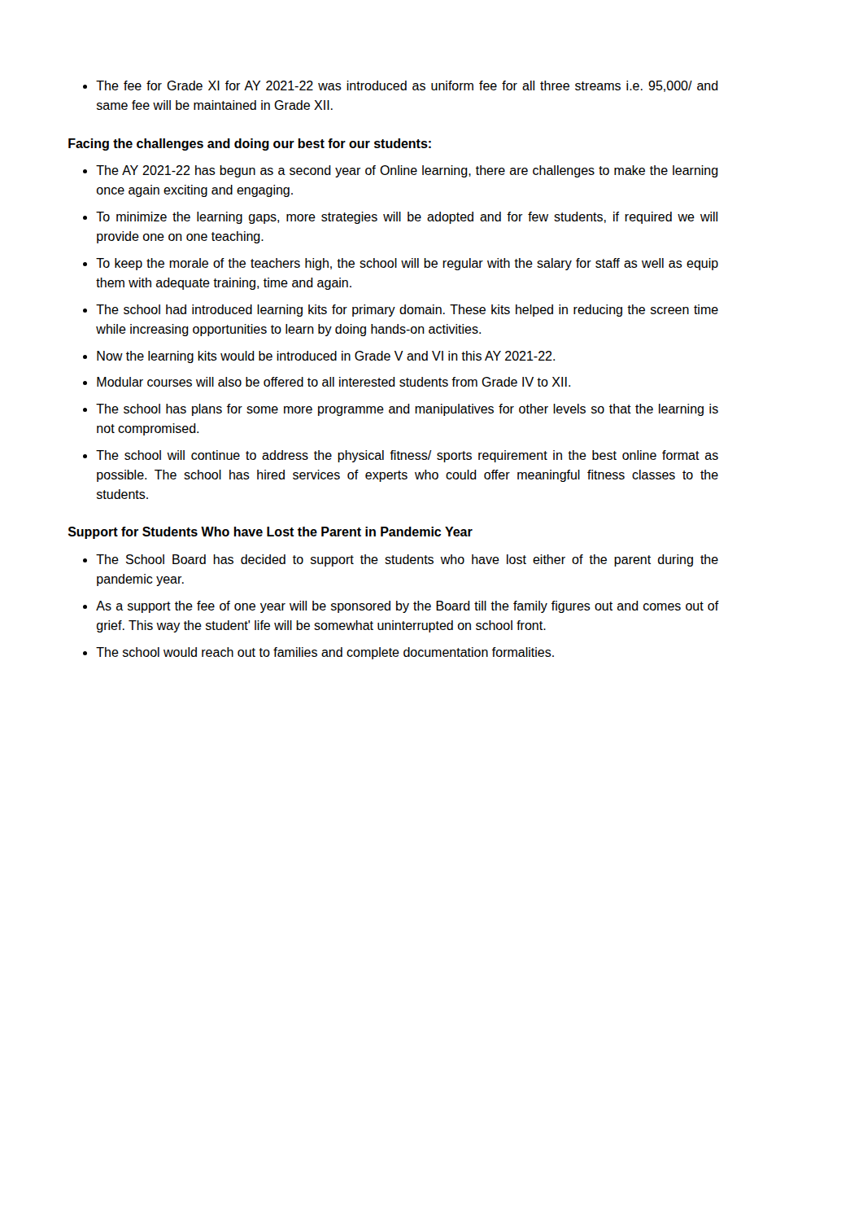The fee for Grade XI for AY 2021-22 was introduced as uniform fee for all three streams i.e. 95,000/ and same fee will be maintained in Grade XII.
Facing the challenges and doing our best for our students:
The AY 2021-22 has begun as a second year of Online learning, there are challenges to make the learning once again exciting and engaging.
To minimize the learning gaps, more strategies will be adopted and for few students, if required we will provide one on one teaching.
To keep the morale of the teachers high, the school will be regular with the salary for staff as well as equip them with adequate training, time and again.
The school had introduced learning kits for primary domain. These kits helped in reducing the screen time while increasing opportunities to learn by doing hands-on activities.
Now the learning kits would be introduced in Grade V and VI in this AY 2021-22.
Modular courses will also be offered to all interested students from Grade IV to XII.
The school has plans for some more programme and manipulatives for other levels so that the learning is not compromised.
The school will continue to address the physical fitness/ sports requirement in the best online format as possible. The school has hired services of experts who could offer meaningful fitness classes to the students.
Support for Students Who have Lost the Parent in Pandemic Year
The School Board has decided to support the students who have lost either of the parent during the pandemic year.
As a support the fee of one year will be sponsored by the Board till the family figures out and comes out of grief. This way the student' life will be somewhat uninterrupted on school front.
The school would reach out to families and complete documentation formalities.